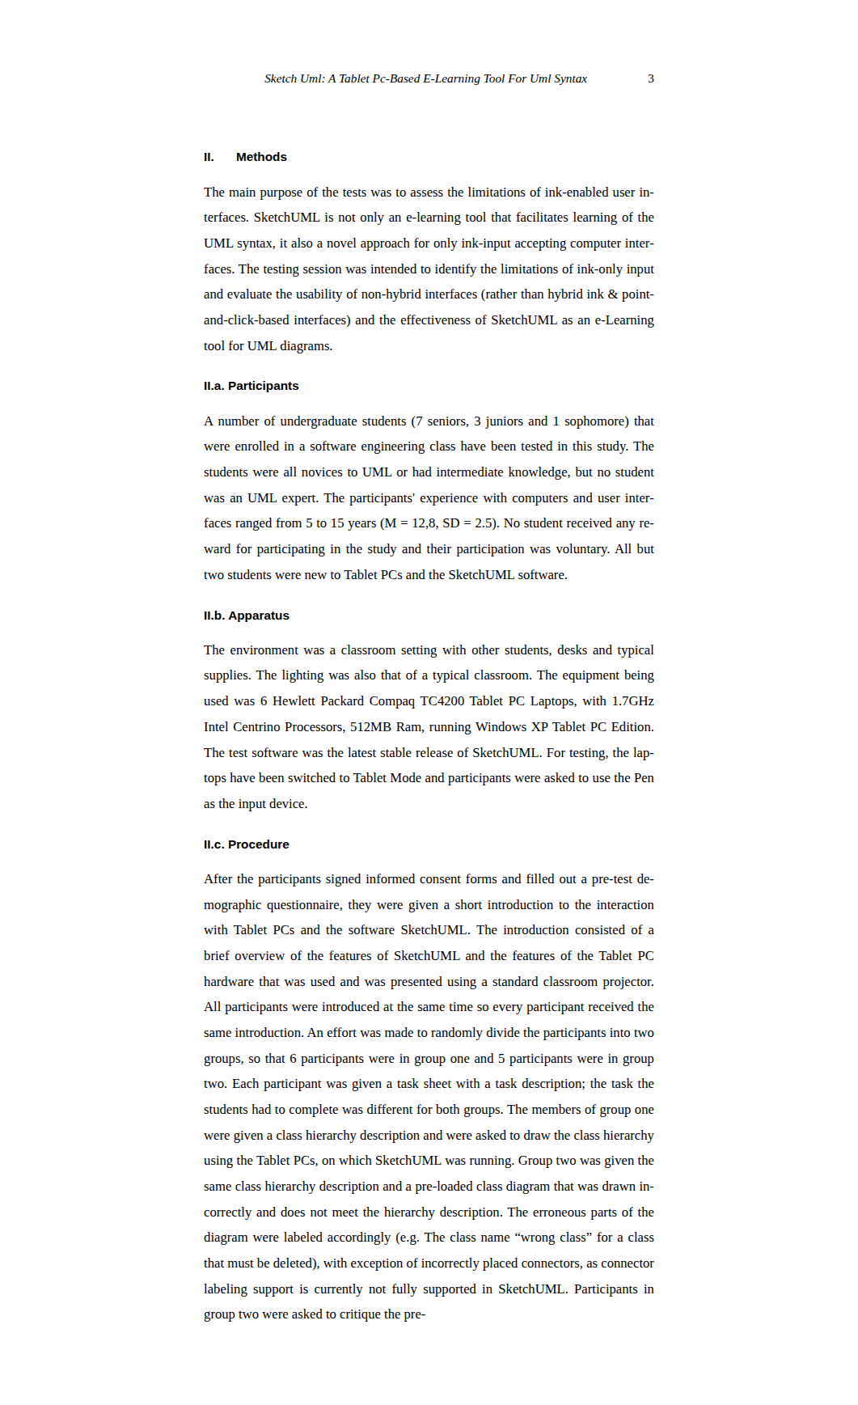Sketch Uml: A Tablet Pc-Based E-Learning Tool For Uml Syntax 3
II. Methods
The main purpose of the tests was to assess the limitations of ink-enabled user interfaces. SketchUML is not only an e-learning tool that facilitates learning of the UML syntax, it also a novel approach for only ink-input accepting computer interfaces. The testing session was intended to identify the limitations of ink-only input and evaluate the usability of non-hybrid interfaces (rather than hybrid ink & point-and-click-based interfaces) and the effectiveness of SketchUML as an e-Learning tool for UML diagrams.
II.a. Participants
A number of undergraduate students (7 seniors, 3 juniors and 1 sophomore) that were enrolled in a software engineering class have been tested in this study. The students were all novices to UML or had intermediate knowledge, but no student was an UML expert. The participants' experience with computers and user interfaces ranged from 5 to 15 years (M = 12,8, SD = 2.5). No student received any reward for participating in the study and their participation was voluntary. All but two students were new to Tablet PCs and the SketchUML software.
II.b. Apparatus
The environment was a classroom setting with other students, desks and typical supplies. The lighting was also that of a typical classroom. The equipment being used was 6 Hewlett Packard Compaq TC4200 Tablet PC Laptops, with 1.7GHz Intel Centrino Processors, 512MB Ram, running Windows XP Tablet PC Edition. The test software was the latest stable release of SketchUML. For testing, the laptops have been switched to Tablet Mode and participants were asked to use the Pen as the input device.
II.c. Procedure
After the participants signed informed consent forms and filled out a pre-test demographic questionnaire, they were given a short introduction to the interaction with Tablet PCs and the software SketchUML. The introduction consisted of a brief overview of the features of SketchUML and the features of the Tablet PC hardware that was used and was presented using a standard classroom projector. All participants were introduced at the same time so every participant received the same introduction. An effort was made to randomly divide the participants into two groups, so that 6 participants were in group one and 5 participants were in group two. Each participant was given a task sheet with a task description; the task the students had to complete was different for both groups. The members of group one were given a class hierarchy description and were asked to draw the class hierarchy using the Tablet PCs, on which SketchUML was running. Group two was given the same class hierarchy description and a pre-loaded class diagram that was drawn incorrectly and does not meet the hierarchy description. The erroneous parts of the diagram were labeled accordingly (e.g. The class name “wrong class” for a class that must be deleted), with exception of incorrectly placed connectors, as connector labeling support is currently not fully supported in SketchUML. Participants in group two were asked to critique the pre-